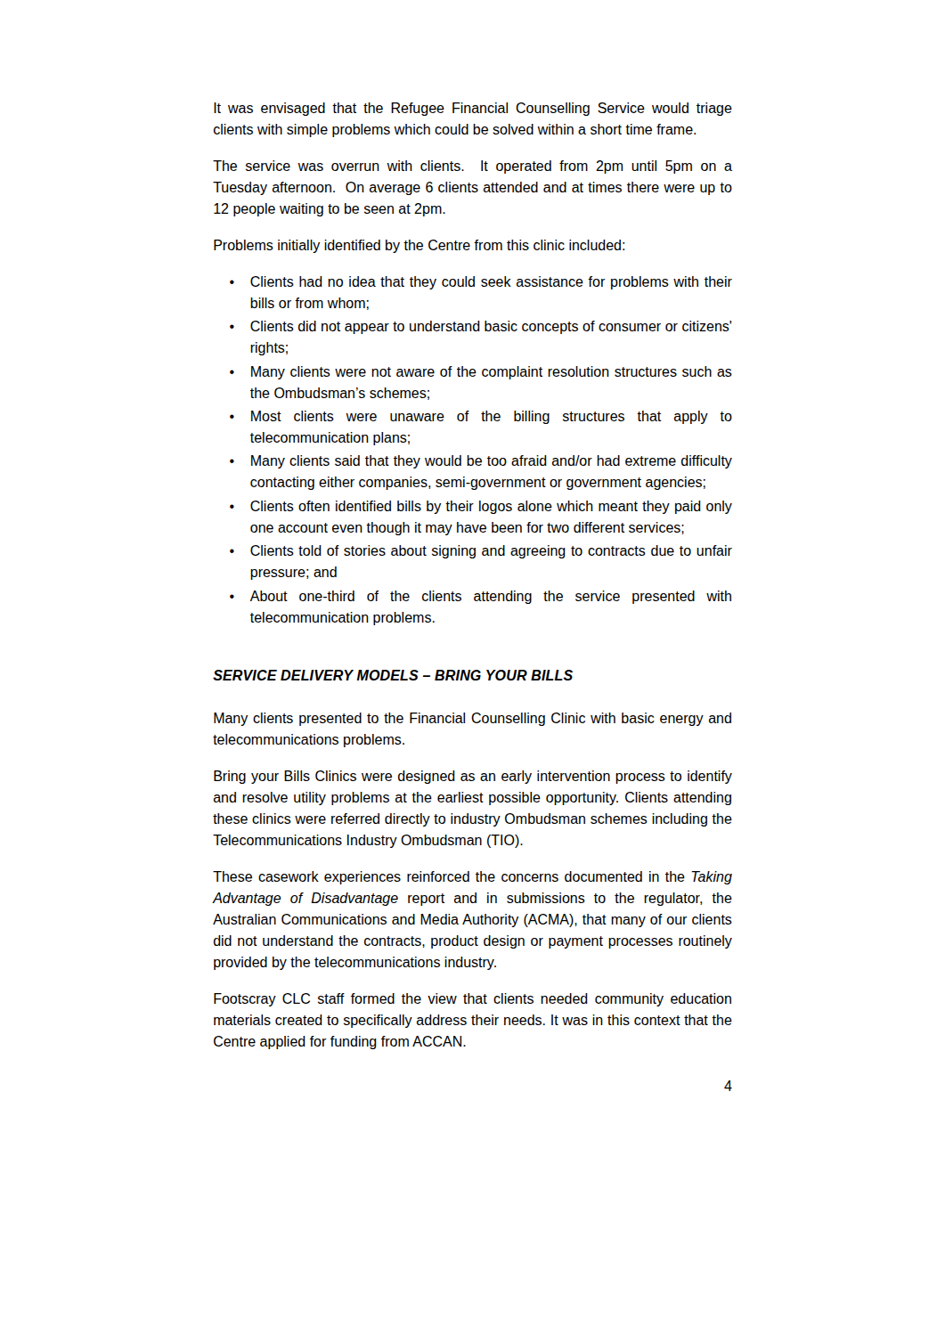It was envisaged that the Refugee Financial Counselling Service would triage clients with simple problems which could be solved within a short time frame.
The service was overrun with clients. It operated from 2pm until 5pm on a Tuesday afternoon. On average 6 clients attended and at times there were up to 12 people waiting to be seen at 2pm.
Problems initially identified by the Centre from this clinic included:
Clients had no idea that they could seek assistance for problems with their bills or from whom;
Clients did not appear to understand basic concepts of consumer or citizens' rights;
Many clients were not aware of the complaint resolution structures such as the Ombudsman’s schemes;
Most clients were unaware of the billing structures that apply to telecommunication plans;
Many clients said that they would be too afraid and/or had extreme difficulty contacting either companies, semi-government or government agencies;
Clients often identified bills by their logos alone which meant they paid only one account even though it may have been for two different services;
Clients told of stories about signing and agreeing to contracts due to unfair pressure; and
About one-third of the clients attending the service presented with telecommunication problems.
SERVICE DELIVERY MODELS – BRING YOUR BILLS
Many clients presented to the Financial Counselling Clinic with basic energy and telecommunications problems.
Bring your Bills Clinics were designed as an early intervention process to identify and resolve utility problems at the earliest possible opportunity. Clients attending these clinics were referred directly to industry Ombudsman schemes including the Telecommunications Industry Ombudsman (TIO).
These casework experiences reinforced the concerns documented in the Taking Advantage of Disadvantage report and in submissions to the regulator, the Australian Communications and Media Authority (ACMA), that many of our clients did not understand the contracts, product design or payment processes routinely provided by the telecommunications industry.
Footscray CLC staff formed the view that clients needed community education materials created to specifically address their needs. It was in this context that the Centre applied for funding from ACCAN.
4